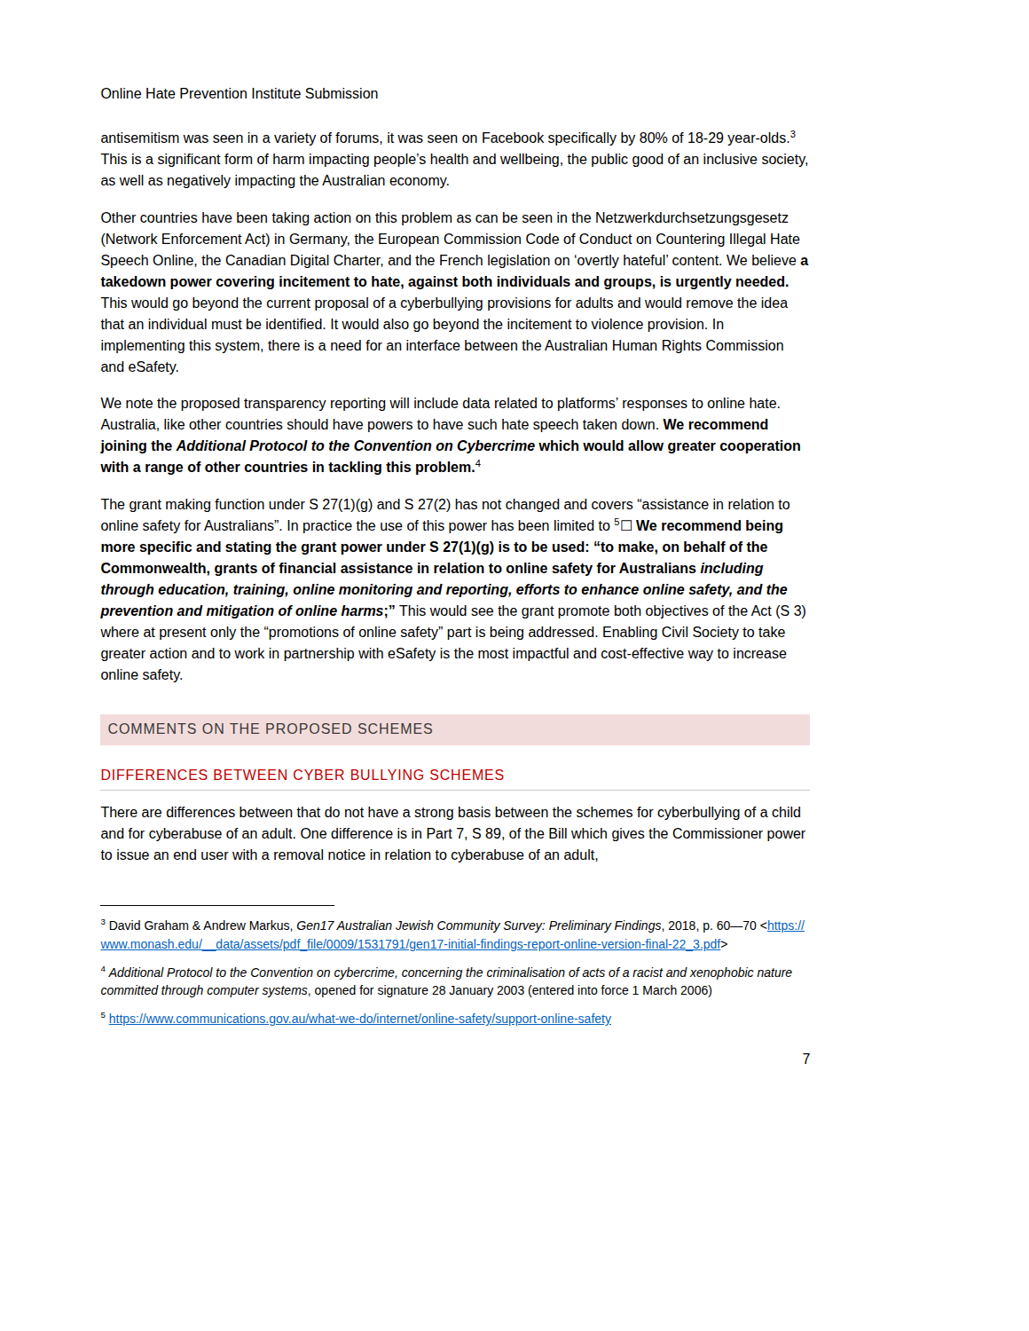Online Hate Prevention Institute Submission
antisemitism was seen in a variety of forums, it was seen on Facebook specifically by 80% of 18-29 year-olds.3 This is a significant form of harm impacting people’s health and wellbeing, the public good of an inclusive society, as well as negatively impacting the Australian economy.
Other countries have been taking action on this problem as can be seen in the Netzwerkdurchsetzungsgesetz (Network Enforcement Act) in Germany, the European Commission Code of Conduct on Countering Illegal Hate Speech Online, the Canadian Digital Charter, and the French legislation on ‘overtly hateful’ content. We believe a takedown power covering incitement to hate, against both individuals and groups, is urgently needed. This would go beyond the current proposal of a cyberbullying provisions for adults and would remove the idea that an individual must be identified. It would also go beyond the incitement to violence provision. In implementing this system, there is a need for an interface between the Australian Human Rights Commission and eSafety.
We note the proposed transparency reporting will include data related to platforms’ responses to online hate. Australia, like other countries should have powers to have such hate speech taken down. We recommend joining the Additional Protocol to the Convention on Cybercrime which would allow greater cooperation with a range of other countries in tackling this problem.4
The grant making function under S 27(1)(g) and S 27(2) has not changed and covers “assistance in relation to online safety for Australians”. In practice the use of this power has been limited to 5☐ We recommend being more specific and stating the grant power under S 27(1)(g) is to be used: “to make, on behalf of the Commonwealth, grants of financial assistance in relation to online safety for Australians including through education, training, online monitoring and reporting, efforts to enhance online safety, and the prevention and mitigation of online harms;” This would see the grant promote both objectives of the Act (S 3) where at present only the “promotions of online safety” part is being addressed. Enabling Civil Society to take greater action and to work in partnership with eSafety is the most impactful and cost-effective way to increase online safety.
Comments on the proposed schemes
Differences between cyber bullying schemes
There are differences between that do not have a strong basis between the schemes for cyberbullying of a child and for cyberabuse of an adult. One difference is in Part 7, S 89, of the Bill which gives the Commissioner power to issue an end user with a removal notice in relation to cyberabuse of an adult,
3 David Graham & Andrew Markus, Gen17 Australian Jewish Community Survey: Preliminary Findings, 2018, p. 60—70 <https://www.monash.edu/__data/assets/pdf_file/0009/1531791/gen17-initial-findings-report-online-version-final-22_3.pdf>
4 Additional Protocol to the Convention on cybercrime, concerning the criminalisation of acts of a racist and xenophobic nature committed through computer systems, opened for signature 28 January 2003 (entered into force 1 March 2006)
5 https://www.communications.gov.au/what-we-do/internet/online-safety/support-online-safety
7